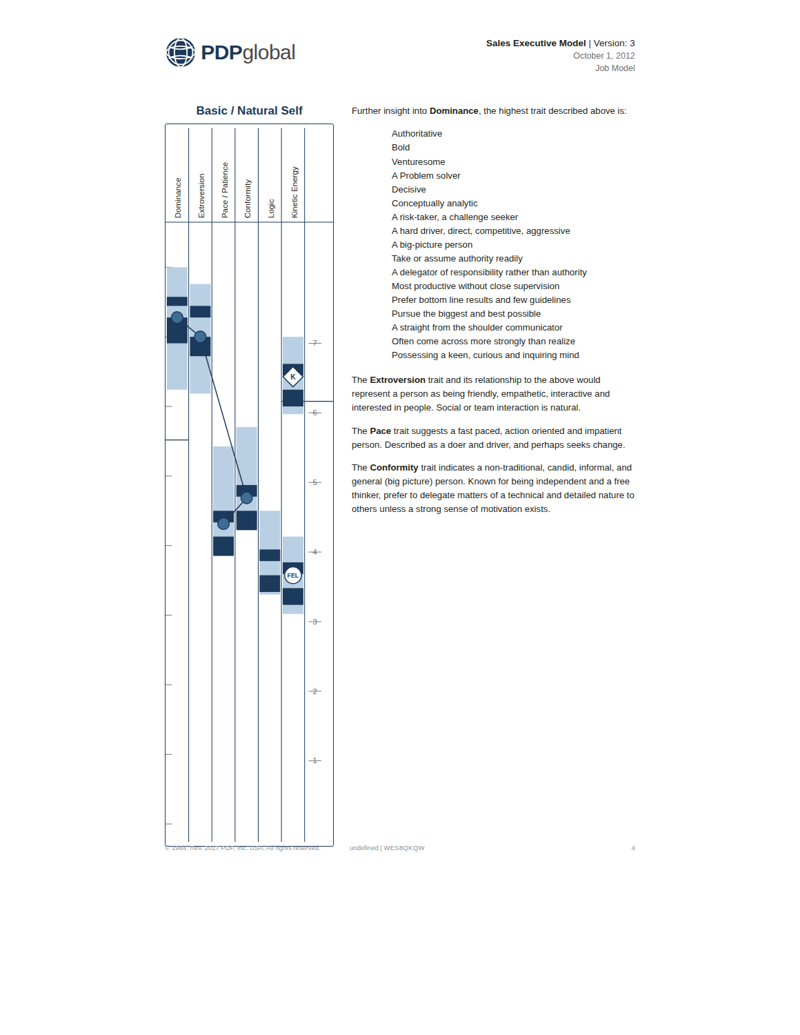PDPglobal
Sales Executive Model | Version: 3
October 1, 2012
Job Model
Basic / Natural Self
Dominance Extroversion Pace / Patience Conformity Logic Kinetic Energy K FEL 7 6 5 4 3 2 1
Further insight into Dominance, the highest trait described above is:
Authoritative
Bold
Venturesome
A Problem solver
Decisive
Conceptually analytic
A risk-taker, a challenge seeker
A hard driver, direct, competitive, aggressive
A big-picture person
Take or assume authority readily
A delegator of responsibility rather than authority
Most productive without close supervision
Prefer bottom line results and few guidelines
Pursue the biggest and best possible
A straight from the shoulder communicator
Often come across more strongly than realize
Possessing a keen, curious and inquiring mind
The Extroversion trait and its relationship to the above would represent a person as being friendly, empathetic, interactive and interested in people. Social or team interaction is natural.
The Pace trait suggests a fast paced, action oriented and impatient person. Described as a doer and driver, and perhaps seeks change.
The Conformity trait indicates a non-traditional, candid, informal, and general (big picture) person. Known for being independent and a free thinker, prefer to delegate matters of a technical and detailed nature to others unless a strong sense of motivation exists.
© 1984, Rev. 2017 PDP, Inc. USA. All rights reserved.
undefined | WES8QKQW
4